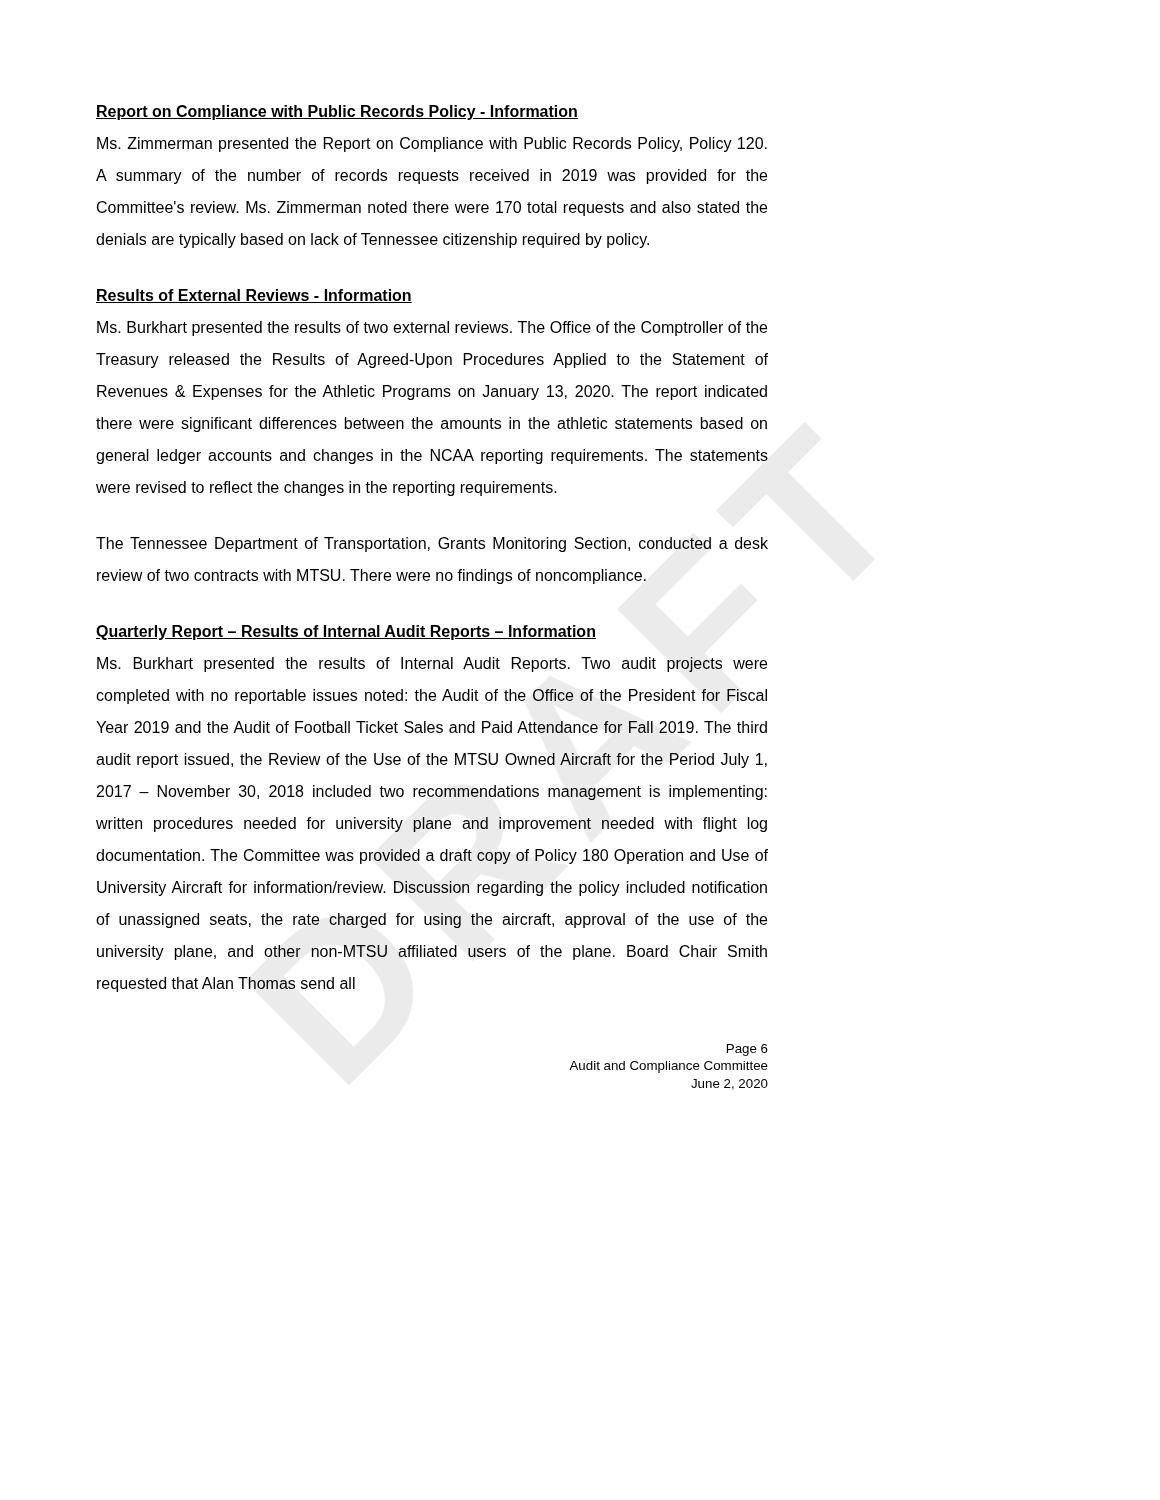DRAFT
Report on Compliance with Public Records Policy - Information
Ms. Zimmerman presented the Report on Compliance with Public Records Policy, Policy 120. A summary of the number of records requests received in 2019 was provided for the Committee's review. Ms. Zimmerman noted there were 170 total requests and also stated the denials are typically based on lack of Tennessee citizenship required by policy.
Results of External Reviews - Information
Ms. Burkhart presented the results of two external reviews. The Office of the Comptroller of the Treasury released the Results of Agreed-Upon Procedures Applied to the Statement of Revenues & Expenses for the Athletic Programs on January 13, 2020. The report indicated there were significant differences between the amounts in the athletic statements based on general ledger accounts and changes in the NCAA reporting requirements. The statements were revised to reflect the changes in the reporting requirements.
The Tennessee Department of Transportation, Grants Monitoring Section, conducted a desk review of two contracts with MTSU. There were no findings of noncompliance.
Quarterly Report – Results of Internal Audit Reports – Information
Ms. Burkhart presented the results of Internal Audit Reports. Two audit projects were completed with no reportable issues noted: the Audit of the Office of the President for Fiscal Year 2019 and the Audit of Football Ticket Sales and Paid Attendance for Fall 2019. The third audit report issued, the Review of the Use of the MTSU Owned Aircraft for the Period July 1, 2017 – November 30, 2018 included two recommendations management is implementing: written procedures needed for university plane and improvement needed with flight log documentation. The Committee was provided a draft copy of Policy 180 Operation and Use of University Aircraft for information/review. Discussion regarding the policy included notification of unassigned seats, the rate charged for using the aircraft, approval of the use of the university plane, and other non-MTSU affiliated users of the plane. Board Chair Smith requested that Alan Thomas send all
Page 6
Audit and Compliance Committee
June 2, 2020